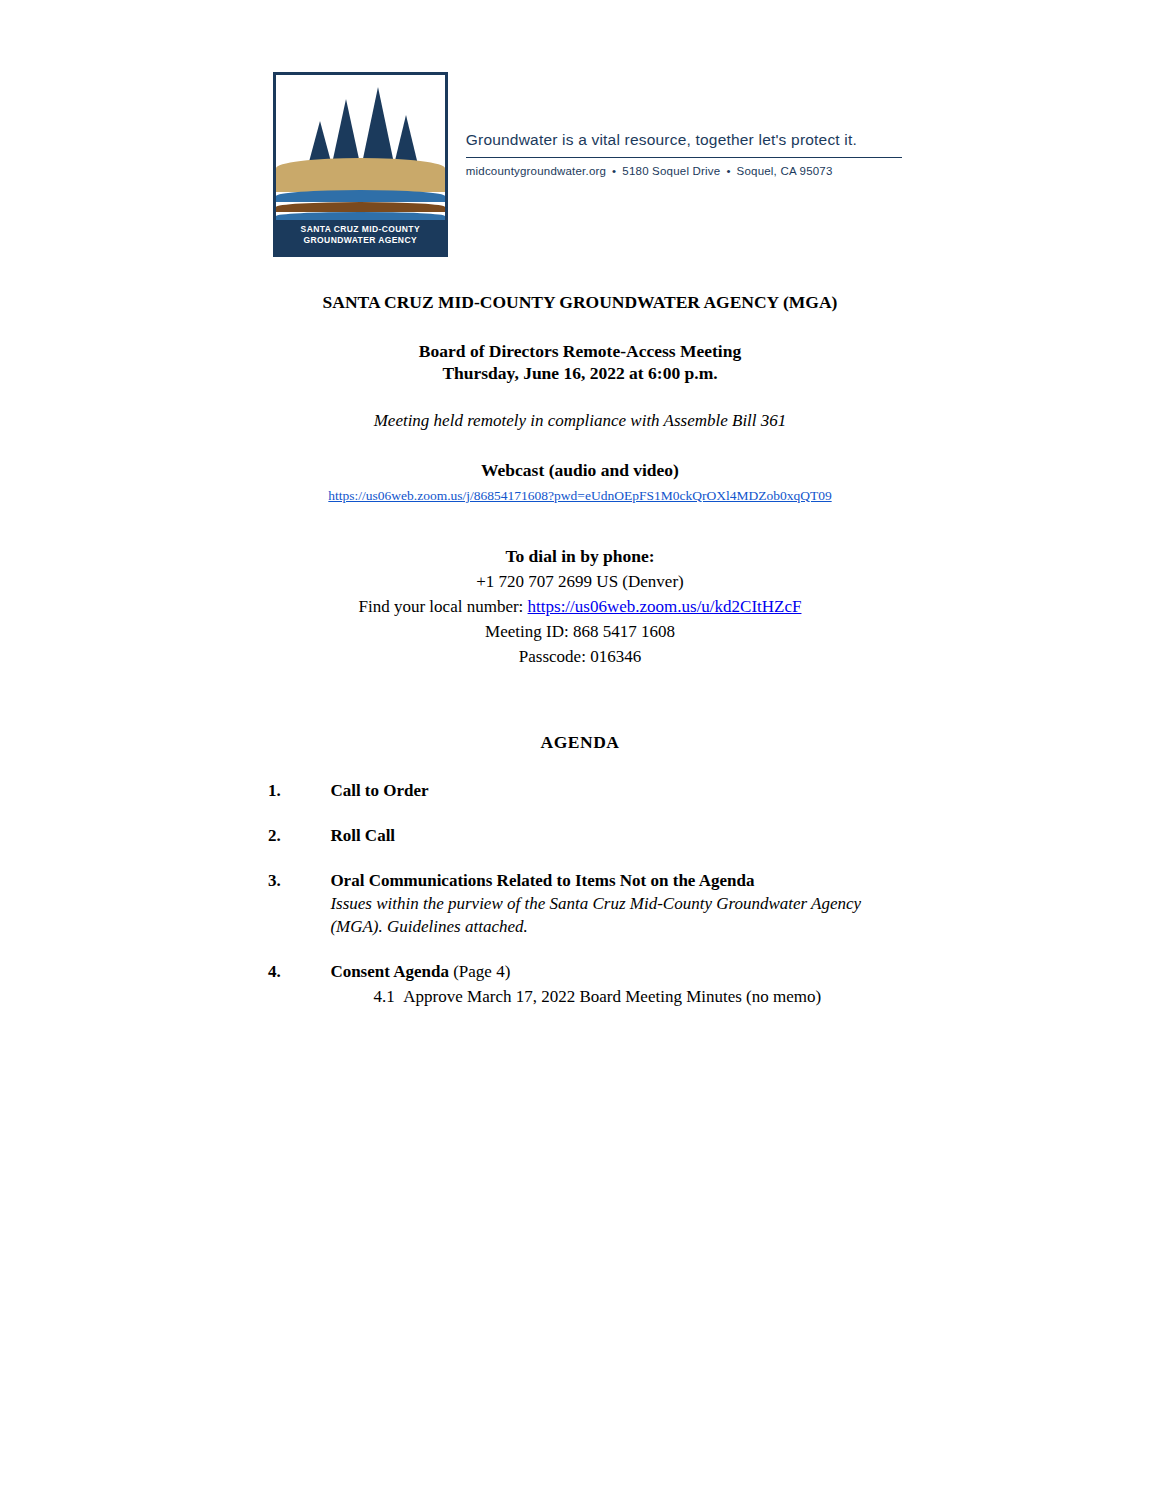SANTA CRUZ MID-COUNTY
GROUNDWATER AGENCY
Groundwater is a vital resource, together let's protect it.
midcountygroundwater.org•5180 Soquel Drive•Soquel, CA 95073
SANTA CRUZ MID-COUNTY GROUNDWATER AGENCY (MGA)
Board of Directors Remote-Access Meeting
Thursday, June 16, 2022 at 6:00 p.m.
Meeting held remotely in compliance with Assemble Bill 361
Webcast (audio and video)
https://us06web.zoom.us/j/86854171608?pwd=eUdnOEpFS1M0ckQrOXl4MDZob0xqQT09
To dial in by phone:
+1 720 707 2699 US (Denver)
Find your local number: https://us06web.zoom.us/u/kd2CItHZcF
Meeting ID: 868 5417 1608
Passcode: 016346
AGENDA
1. Call to Order
2. Roll Call
3. Oral Communications Related to Items Not on the Agenda Issues within the purview of the Santa Cruz Mid-County Groundwater Agency (MGA). Guidelines attached.
4. Consent Agenda (Page 4)
4.1 Approve March 17, 2022 Board Meeting Minutes (no memo)